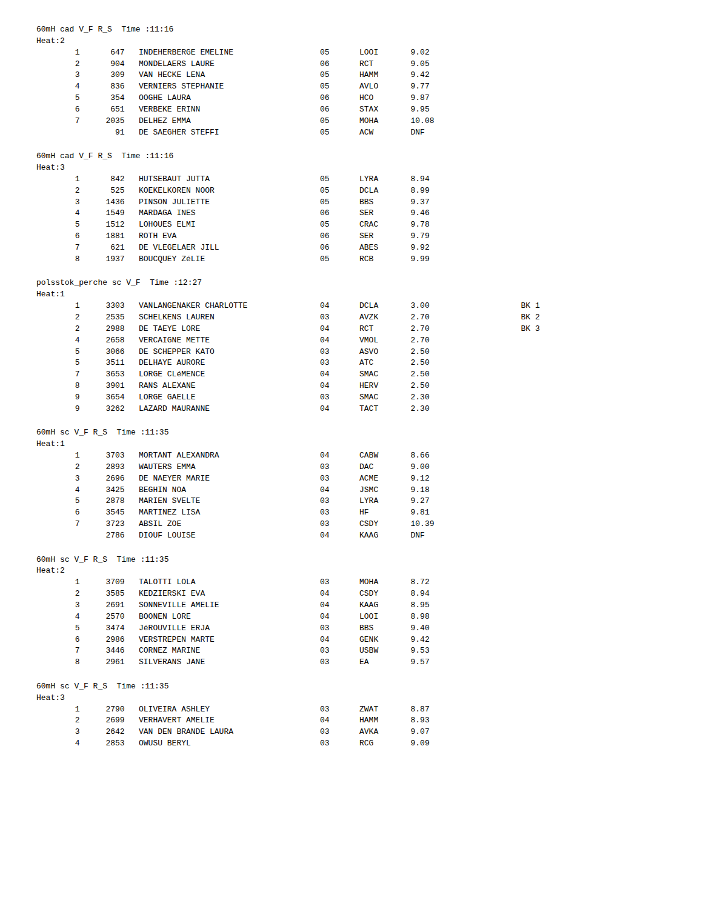60mH cad V_F R_S Time :11:16
Heat:2
| 1 | 647 | INDEHERBERGE EMELINE | 05 | LOOI | 9.02 |
| 2 | 904 | MONDELAERS LAURE | 06 | RCT | 9.05 |
| 3 | 309 | VAN HECKE LENA | 05 | HAMM | 9.42 |
| 4 | 836 | VERNIERS STEPHANIE | 05 | AVLO | 9.77 |
| 5 | 354 | OOGHE LAURA | 06 | HCO | 9.87 |
| 6 | 651 | VERBEKE ERINN | 06 | STAX | 9.95 |
| 7 | 2035 | DELHEZ EMMA | 05 | MOHA | 10.08 |
| | 91 | DE SAEGHER STEFFI | 05 | ACW | DNF |
60mH cad V_F R_S Time :11:16
Heat:3
| 1 | 842 | HUTSEBAUT JUTTA | 05 | LYRA | 8.94 |
| 2 | 525 | KOEKELKOREN NOOR | 05 | DCLA | 8.99 |
| 3 | 1436 | PINSON JULIETTE | 05 | BBS | 9.37 |
| 4 | 1549 | MARDAGA INES | 06 | SER | 9.46 |
| 5 | 1512 | LOHOUES ELMI | 05 | CRAC | 9.78 |
| 6 | 1881 | ROTH EVA | 06 | SER | 9.79 |
| 7 | 621 | DE VLEGELAER JILL | 06 | ABES | 9.92 |
| 8 | 1937 | BOUCQUEY ZéLIE | 05 | RCB | 9.99 |
polsstok_perche sc V_F Time :12:27
Heat:1
| 1 | 3303 | VANLANGENAKER CHARLOTTE | 04 | DCLA | 3.00 | BK 1 |
| 2 | 2535 | SCHELKENS LAUREN | 03 | AVZK | 2.70 | BK 2 |
| 2 | 2988 | DE TAEYE LORE | 04 | RCT | 2.70 | BK 3 |
| 4 | 2658 | VERCAIGNE METTE | 04 | VMOL | 2.70 |
| 5 | 3066 | DE SCHEPPER KATO | 03 | ASVO | 2.50 |
| 5 | 3511 | DELHAYE AURORE | 03 | ATC | 2.50 |
| 7 | 3653 | LORGE CLéMENCE | 04 | SMAC | 2.50 |
| 8 | 3901 | RANS ALEXANE | 04 | HERV | 2.50 |
| 9 | 3654 | LORGE GAELLE | 03 | SMAC | 2.30 |
| 9 | 3262 | LAZARD MAURANNE | 04 | TACT | 2.30 |
60mH sc V_F R_S Time :11:35
Heat:1
| 1 | 3703 | MORTANT ALEXANDRA | 04 | CABW | 8.66 |
| 2 | 2893 | WAUTERS EMMA | 03 | DAC | 9.00 |
| 3 | 2696 | DE NAEYER MARIE | 03 | ACME | 9.12 |
| 4 | 3425 | BEGHIN NOA | 04 | JSMC | 9.18 |
| 5 | 2878 | MARIEN SVELTE | 03 | LYRA | 9.27 |
| 6 | 3545 | MARTINEZ LISA | 03 | HF | 9.81 |
| 7 | 3723 | ABSIL ZOE | 03 | CSDY | 10.39 |
| | 2786 | DIOUF LOUISE | 04 | KAAG | DNF |
60mH sc V_F R_S Time :11:35
Heat:2
| 1 | 3709 | TALOTTI LOLA | 03 | MOHA | 8.72 |
| 2 | 3585 | KEDZIERSKI EVA | 04 | CSDY | 8.94 |
| 3 | 2691 | SONNEVILLE AMELIE | 04 | KAAG | 8.95 |
| 4 | 2570 | BOONEN LORE | 04 | LOOI | 8.98 |
| 5 | 3474 | JéROUVILLE ERJA | 03 | BBS | 9.40 |
| 6 | 2986 | VERSTREPEN MARTE | 04 | GENK | 9.42 |
| 7 | 3446 | CORNEZ MARINE | 03 | USBW | 9.53 |
| 8 | 2961 | SILVERANS JANE | 03 | EA | 9.57 |
60mH sc V_F R_S Time :11:35
Heat:3
| 1 | 2790 | OLIVEIRA ASHLEY | 03 | ZWAT | 8.87 |
| 2 | 2699 | VERHAVERT AMELIE | 04 | HAMM | 8.93 |
| 3 | 2642 | VAN DEN BRANDE LAURA | 03 | AVKA | 9.07 |
| 4 | 2853 | OWUSU BERYL | 03 | RCG | 9.09 |